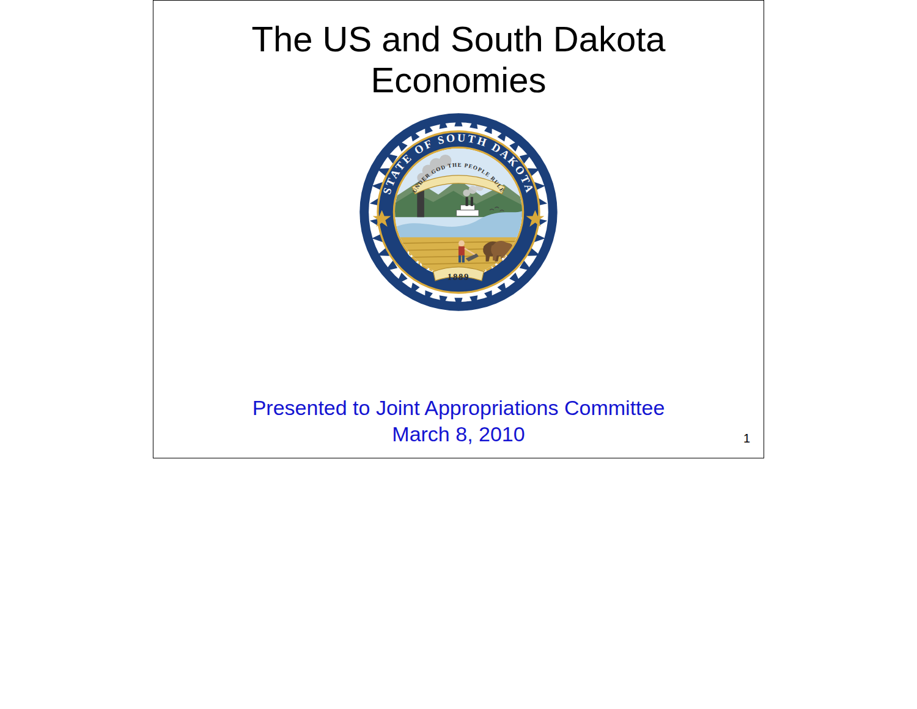The US and South Dakota Economies
STATE OF SOUTH DAKOTA GREAT SEAL UNDER GOD THE PEOPLE RULE 1889
Presented to Joint Appropriations Committee
March 8, 2010
1